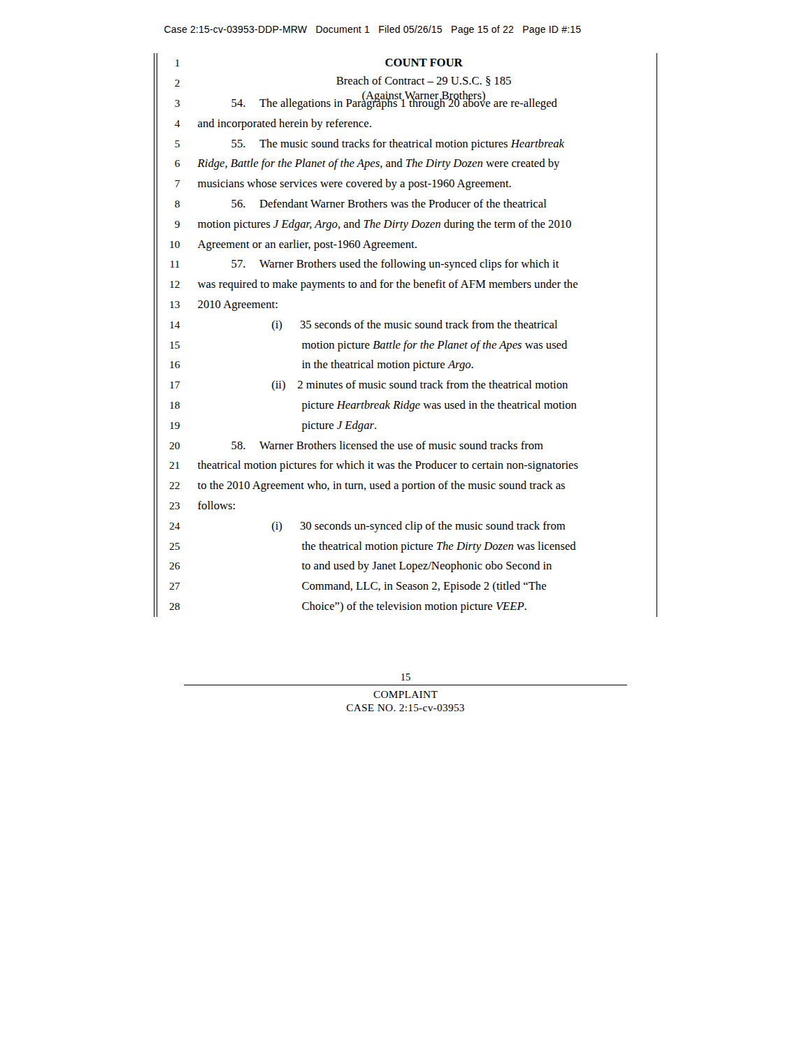Case 2:15-cv-03953-DDP-MRW Document 1 Filed 05/26/15 Page 15 of 22 Page ID #:15
1
2
3
4
5
6
7
8
9
10
11
12
13
14
15
16
17
18
19
20
21
22
23
24
25
26
27
28
COUNT FOUR
Breach of Contract – 29 U.S.C. § 185
(Against Warner Brothers)
54. The allegations in Paragraphs 1 through 20 above are re-alleged
and incorporated herein by reference.
55. The music sound tracks for theatrical motion pictures Heartbreak
Ridge, Battle for the Planet of the Apes, and The Dirty Dozen were created by
musicians whose services were covered by a post-1960 Agreement.
56. Defendant Warner Brothers was the Producer of the theatrical
motion pictures J Edgar, Argo, and The Dirty Dozen during the term of the 2010
Agreement or an earlier, post-1960 Agreement.
57. Warner Brothers used the following un-synced clips for which it
was required to make payments to and for the benefit of AFM members under the
2010 Agreement:
(i) 35 seconds of the music sound track from the theatrical
motion picture Battle for the Planet of the Apes was used
in the theatrical motion picture Argo.
(ii) 2 minutes of music sound track from the theatrical motion
picture Heartbreak Ridge was used in the theatrical motion
picture J Edgar.
58. Warner Brothers licensed the use of music sound tracks from
theatrical motion pictures for which it was the Producer to certain non-signatories
to the 2010 Agreement who, in turn, used a portion of the music sound track as
follows:
(i) 30 seconds un-synced clip of the music sound track from
the theatrical motion picture The Dirty Dozen was licensed
to and used by Janet Lopez/Neophonic obo Second in
Command, LLC, in Season 2, Episode 2 (titled “The
Choice”) of the television motion picture VEEP.
15
COMPLAINT
CASE NO. 2:15-cv-03953